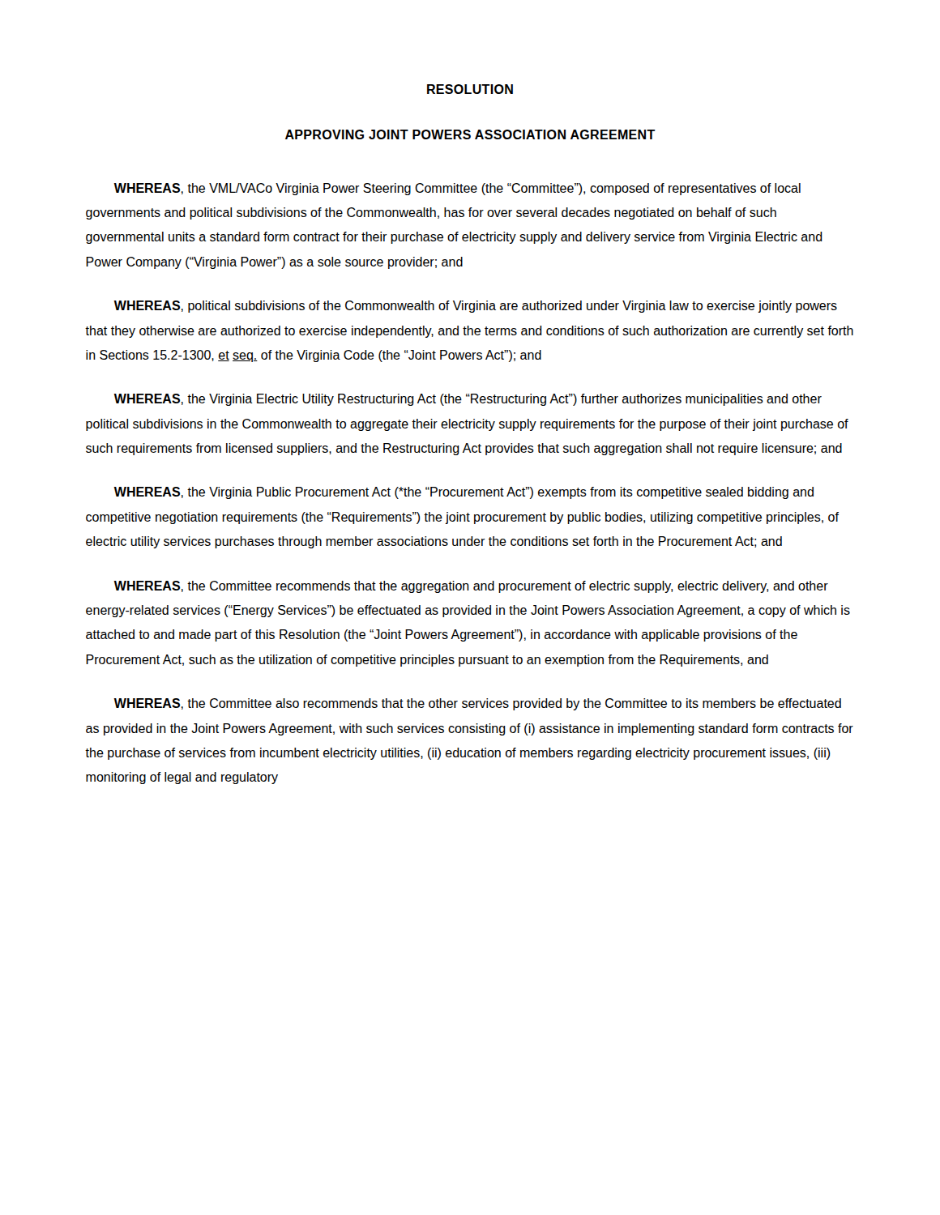RESOLUTION
APPROVING JOINT POWERS ASSOCIATION AGREEMENT
WHEREAS, the VML/VACo Virginia Power Steering Committee (the “Committee”), composed of representatives of local governments and political subdivisions of the Commonwealth, has for over several decades negotiated on behalf of such governmental units a standard form contract for their purchase of electricity supply and delivery service from Virginia Electric and Power Company (“Virginia Power”) as a sole source provider; and
WHEREAS, political subdivisions of the Commonwealth of Virginia are authorized under Virginia law to exercise jointly powers that they otherwise are authorized to exercise independently, and the terms and conditions of such authorization are currently set forth in Sections 15.2-1300, et seq. of the Virginia Code (the “Joint Powers Act”); and
WHEREAS, the Virginia Electric Utility Restructuring Act (the “Restructuring Act”) further authorizes municipalities and other political subdivisions in the Commonwealth to aggregate their electricity supply requirements for the purpose of their joint purchase of such requirements from licensed suppliers, and the Restructuring Act provides that such aggregation shall not require licensure; and
WHEREAS, the Virginia Public Procurement Act (*the “Procurement Act”) exempts from its competitive sealed bidding and competitive negotiation requirements (the “Requirements”) the joint procurement by public bodies, utilizing competitive principles, of electric utility services purchases through member associations under the conditions set forth in the Procurement Act; and
WHEREAS, the Committee recommends that the aggregation and procurement of electric supply, electric delivery, and other energy-related services (“Energy Services”) be effectuated as provided in the Joint Powers Association Agreement, a copy of which is attached to and made part of this Resolution (the “Joint Powers Agreement”), in accordance with applicable provisions of the Procurement Act, such as the utilization of competitive principles pursuant to an exemption from the Requirements, and
WHEREAS, the Committee also recommends that the other services provided by the Committee to its members be effectuated as provided in the Joint Powers Agreement, with such services consisting of (i) assistance in implementing standard form contracts for the purchase of services from incumbent electricity utilities, (ii) education of members regarding electricity procurement issues, (iii) monitoring of legal and regulatory